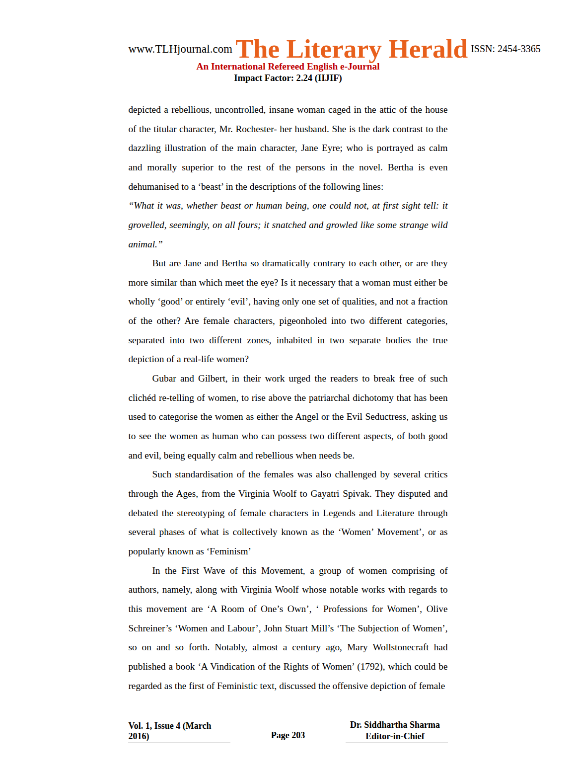www.TLHjournal.com The Literary Herald ISSN: 2454-3365
An International Refereed English e-Journal
Impact Factor: 2.24 (IIJIF)
depicted a rebellious, uncontrolled, insane woman caged in the attic of the house of the titular character, Mr. Rochester- her husband. She is the dark contrast to the dazzling illustration of the main character, Jane Eyre; who is portrayed as calm and morally superior to the rest of the persons in the novel. Bertha is even dehumanised to a ‘beast’ in the descriptions of the following lines:
“What it was, whether beast or human being, one could not, at first sight tell: it grovelled, seemingly, on all fours; it snatched and growled like some strange wild animal.”
But are Jane and Bertha so dramatically contrary to each other, or are they more similar than which meet the eye? Is it necessary that a woman must either be wholly ‘good’ or entirely ‘evil’, having only one set of qualities, and not a fraction of the other? Are female characters, pigeonholed into two different categories, separated into two different zones, inhabited in two separate bodies the true depiction of a real-life women?
Gubar and Gilbert, in their work urged the readers to break free of such clichéd re-telling of women, to rise above the patriarchal dichotomy that has been used to categorise the women as either the Angel or the Evil Seductress, asking us to see the women as human who can possess two different aspects, of both good and evil, being equally calm and rebellious when needs be.
Such standardisation of the females was also challenged by several critics through the Ages, from the Virginia Woolf to Gayatri Spivak. They disputed and debated the stereotyping of female characters in Legends and Literature through several phases of what is collectively known as the ‘Women’ Movement’, or as popularly known as ‘Feminism’
In the First Wave of this Movement, a group of women comprising of authors, namely, along with Virginia Woolf whose notable works with regards to this movement are ‘A Room of One’s Own’, ‘ Professions for Women’, Olive Schreiner’s ‘Women and Labour’, John Stuart Mill’s ‘The Subjection of Women’, so on and so forth. Notably, almost a century ago, Mary Wollstonecraft had published a book ‘A Vindication of the Rights of Women’ (1792), which could be regarded as the first of Feministic text, discussed the offensive depiction of female
Vol. 1, Issue 4 (March 2016)
Page 203
Dr. Siddhartha Sharma
Editor-in-Chief